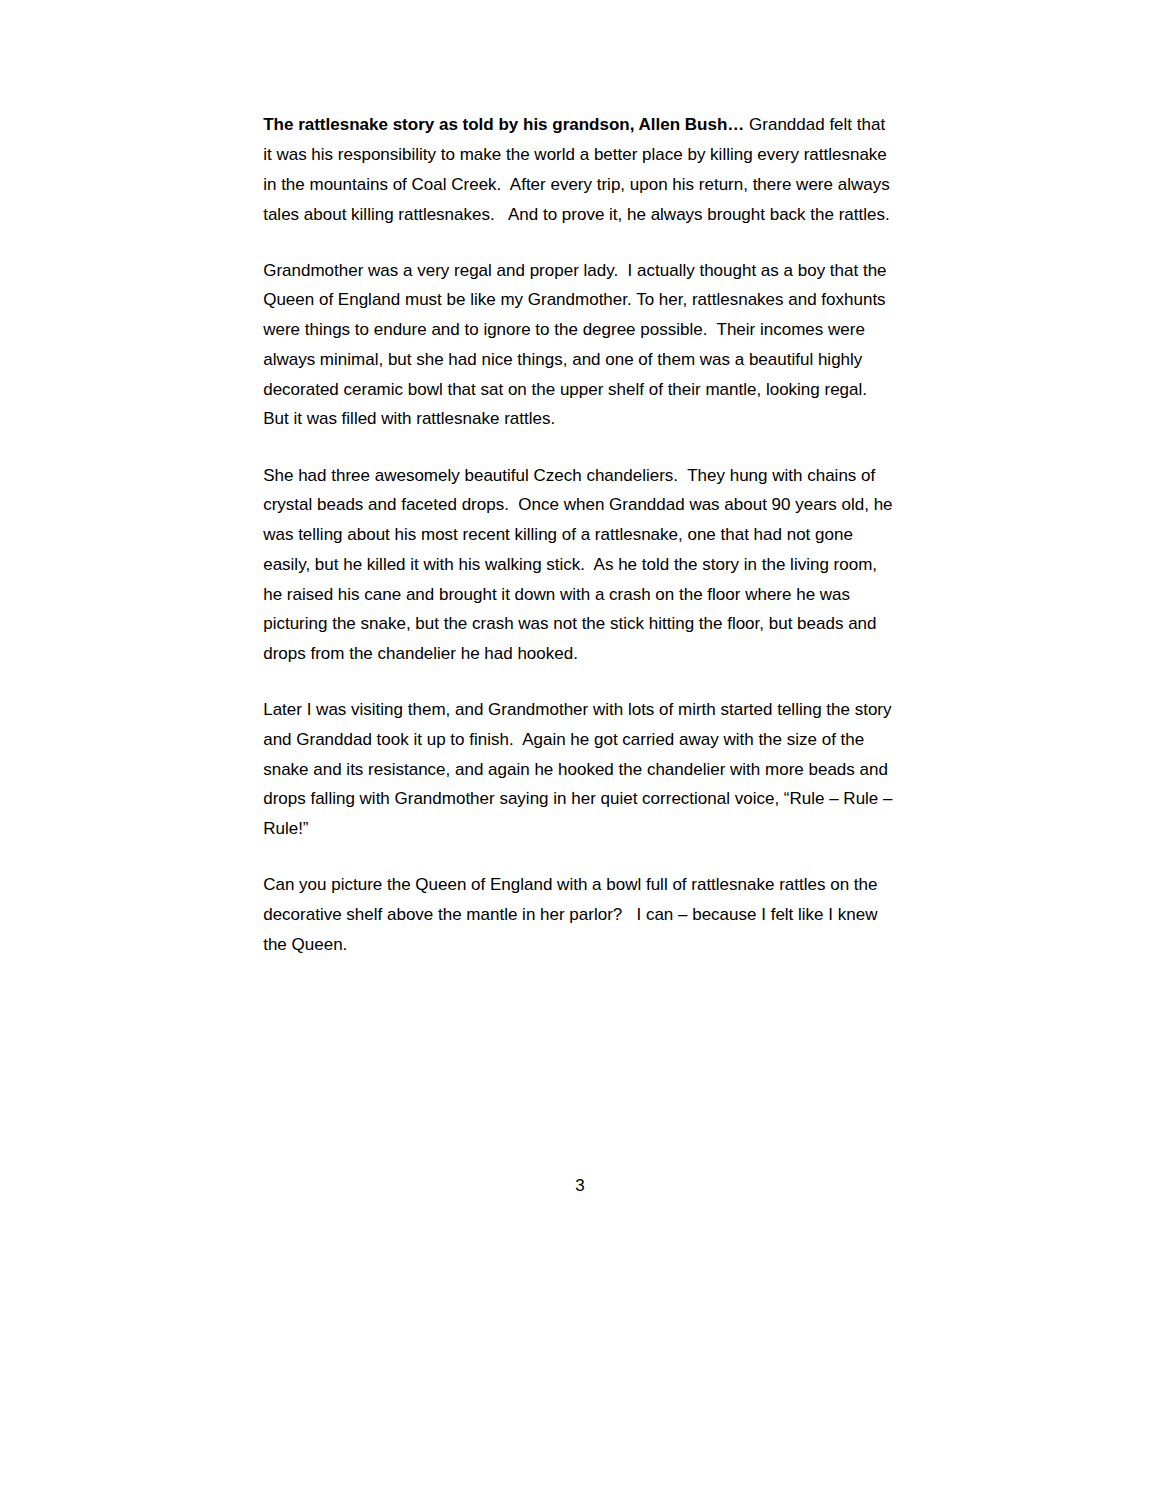The rattlesnake story as told by his grandson, Allen Bush… Granddad felt that it was his responsibility to make the world a better place by killing every rattlesnake in the mountains of Coal Creek. After every trip, upon his return, there were always tales about killing rattlesnakes. And to prove it, he always brought back the rattles.
Grandmother was a very regal and proper lady. I actually thought as a boy that the Queen of England must be like my Grandmother. To her, rattlesnakes and foxhunts were things to endure and to ignore to the degree possible. Their incomes were always minimal, but she had nice things, and one of them was a beautiful highly decorated ceramic bowl that sat on the upper shelf of their mantle, looking regal. But it was filled with rattlesnake rattles.
She had three awesomely beautiful Czech chandeliers. They hung with chains of crystal beads and faceted drops. Once when Granddad was about 90 years old, he was telling about his most recent killing of a rattlesnake, one that had not gone easily, but he killed it with his walking stick. As he told the story in the living room, he raised his cane and brought it down with a crash on the floor where he was picturing the snake, but the crash was not the stick hitting the floor, but beads and drops from the chandelier he had hooked.
Later I was visiting them, and Grandmother with lots of mirth started telling the story and Granddad took it up to finish. Again he got carried away with the size of the snake and its resistance, and again he hooked the chandelier with more beads and drops falling with Grandmother saying in her quiet correctional voice, “Rule – Rule – Rule!”
Can you picture the Queen of England with a bowl full of rattlesnake rattles on the decorative shelf above the mantle in her parlor? I can – because I felt like I knew the Queen.
3